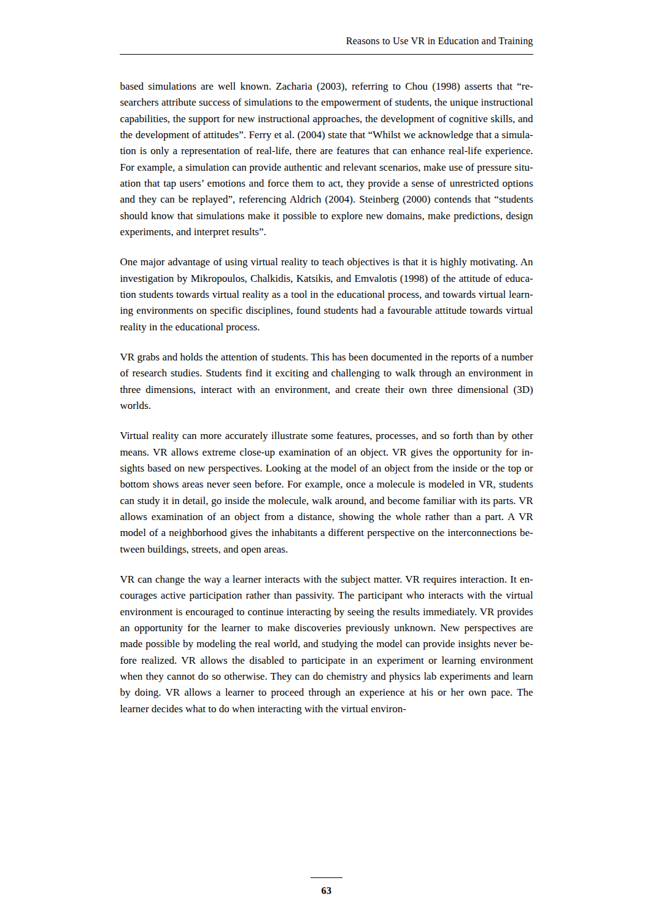Reasons to Use VR in Education and Training
based simulations are well known. Zacharia (2003), referring to Chou (1998) asserts that “researchers attribute success of simulations to the empowerment of students, the unique instructional capabilities, the support for new instructional approaches, the development of cognitive skills, and the development of attitudes”. Ferry et al. (2004) state that “Whilst we acknowledge that a simulation is only a representation of real-life, there are features that can enhance real-life experience. For example, a simulation can provide authentic and relevant scenarios, make use of pressure situation that tap users’ emotions and force them to act, they provide a sense of unrestricted options and they can be replayed”, referencing Aldrich (2004). Steinberg (2000) contends that “students should know that simulations make it possible to explore new domains, make predictions, design experiments, and interpret results”.
One major advantage of using virtual reality to teach objectives is that it is highly motivating. An investigation by Mikropoulos, Chalkidis, Katsikis, and Emvalotis (1998) of the attitude of education students towards virtual reality as a tool in the educational process, and towards virtual learning environments on specific disciplines, found students had a favourable attitude towards virtual reality in the educational process.
VR grabs and holds the attention of students. This has been documented in the reports of a number of research studies. Students find it exciting and challenging to walk through an environment in three dimensions, interact with an environment, and create their own three dimensional (3D) worlds.
Virtual reality can more accurately illustrate some features, processes, and so forth than by other means. VR allows extreme close-up examination of an object. VR gives the opportunity for insights based on new perspectives. Looking at the model of an object from the inside or the top or bottom shows areas never seen before. For example, once a molecule is modeled in VR, students can study it in detail, go inside the molecule, walk around, and become familiar with its parts. VR allows examination of an object from a distance, showing the whole rather than a part. A VR model of a neighborhood gives the inhabitants a different perspective on the interconnections between buildings, streets, and open areas.
VR can change the way a learner interacts with the subject matter. VR requires interaction. It encourages active participation rather than passivity. The participant who interacts with the virtual environment is encouraged to continue interacting by seeing the results immediately. VR provides an opportunity for the learner to make discoveries previously unknown. New perspectives are made possible by modeling the real world, and studying the model can provide insights never before realized. VR allows the disabled to participate in an experiment or learning environment when they cannot do so otherwise. They can do chemistry and physics lab experiments and learn by doing. VR allows a learner to proceed through an experience at his or her own pace. The learner decides what to do when interacting with the virtual environ-
63